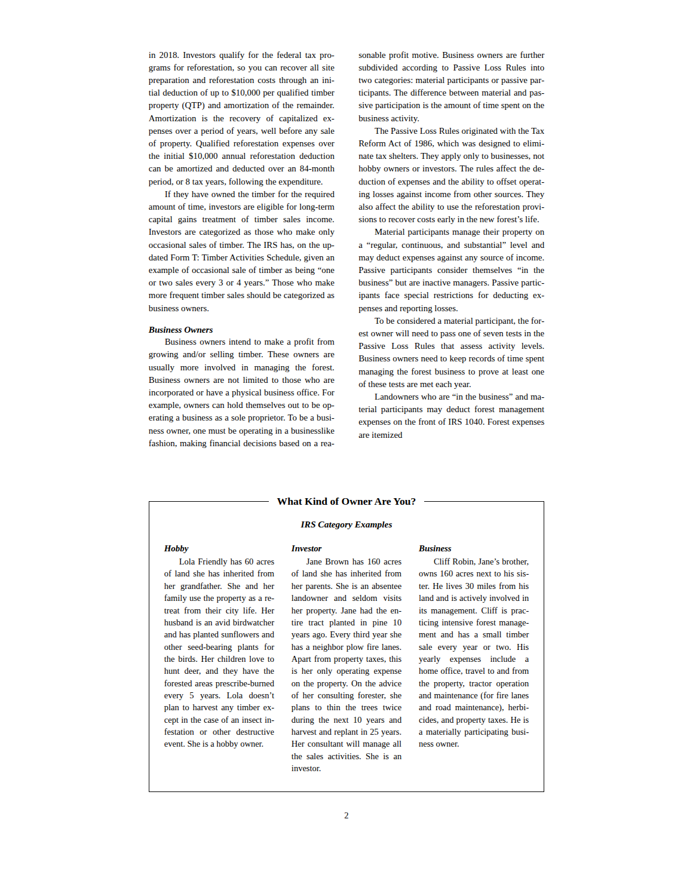in 2018. Investors qualify for the federal tax programs for reforestation, so you can recover all site preparation and reforestation costs through an initial deduction of up to $10,000 per qualified timber property (QTP) and amortization of the remainder. Amortization is the recovery of capitalized expenses over a period of years, well before any sale of property. Qualified reforestation expenses over the initial $10,000 annual reforestation deduction can be amortized and deducted over an 84-month period, or 8 tax years, following the expenditure.
If they have owned the timber for the required amount of time, investors are eligible for long-term capital gains treatment of timber sales income. Investors are categorized as those who make only occasional sales of timber. The IRS has, on the updated Form T: Timber Activities Schedule, given an example of occasional sale of timber as being “one or two sales every 3 or 4 years.” Those who make more frequent timber sales should be categorized as business owners.
Business Owners
Business owners intend to make a profit from growing and/or selling timber. These owners are usually more involved in managing the forest. Business owners are not limited to those who are incorporated or have a physical business office. For example, owners can hold themselves out to be operating a business as a sole proprietor. To be a business owner, one must be operating in a businesslike fashion, making financial decisions based on a reasonable profit motive. Business owners are further subdivided according to Passive Loss Rules into two categories: material participants or passive participants. The difference between material and passive participation is the amount of time spent on the business activity.
The Passive Loss Rules originated with the Tax Reform Act of 1986, which was designed to eliminate tax shelters. They apply only to businesses, not hobby owners or investors. The rules affect the deduction of expenses and the ability to offset operating losses against income from other sources. They also affect the ability to use the reforestation provisions to recover costs early in the new forest’s life.
Material participants manage their property on a “regular, continuous, and substantial” level and may deduct expenses against any source of income. Passive participants consider themselves “in the business” but are inactive managers. Passive participants face special restrictions for deducting expenses and reporting losses.
To be considered a material participant, the forest owner will need to pass one of seven tests in the Passive Loss Rules that assess activity levels. Business owners need to keep records of time spent managing the forest business to prove at least one of these tests are met each year.
Landowners who are “in the business” and material participants may deduct forest management expenses on the front of IRS 1040. Forest expenses are itemized
What Kind of Owner Are You?
IRS Category Examples
Hobby
Lola Friendly has 60 acres of land she has inherited from her grandfather. She and her family use the property as a retreat from their city life. Her husband is an avid birdwatcher and has planted sunflowers and other seed-bearing plants for the birds. Her children love to hunt deer, and they have the forested areas prescribe-burned every 5 years. Lola doesn’t plan to harvest any timber except in the case of an insect infestation or other destructive event. She is a hobby owner.
Investor
Jane Brown has 160 acres of land she has inherited from her parents. She is an absentee landowner and seldom visits her property. Jane had the entire tract planted in pine 10 years ago. Every third year she has a neighbor plow fire lanes. Apart from property taxes, this is her only operating expense on the property. On the advice of her consulting forester, she plans to thin the trees twice during the next 10 years and harvest and replant in 25 years. Her consultant will manage all the sales activities. She is an investor.
Business
Cliff Robin, Jane’s brother, owns 160 acres next to his sister. He lives 30 miles from his land and is actively involved in its management. Cliff is practicing intensive forest management and has a small timber sale every year or two. His yearly expenses include a home office, travel to and from the property, tractor operation and maintenance (for fire lanes and road maintenance), herbicides, and property taxes. He is a materially participating business owner.
2